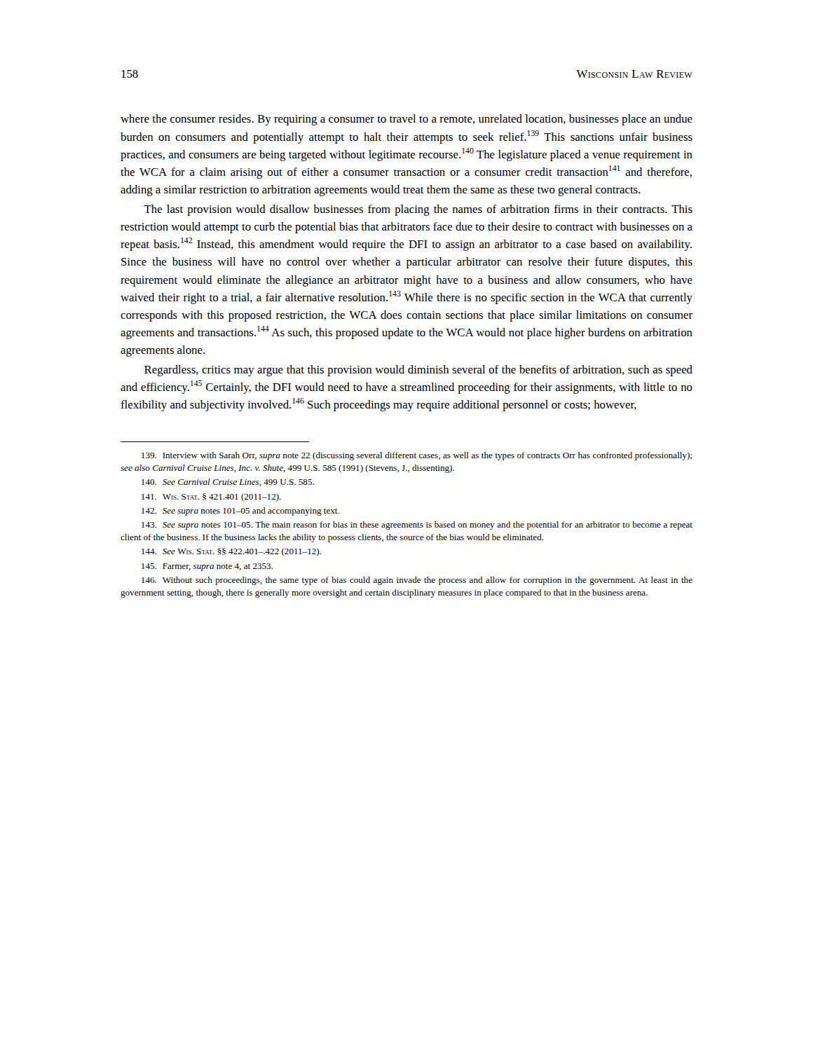158 Wisconsin Law Review
where the consumer resides. By requiring a consumer to travel to a remote, unrelated location, businesses place an undue burden on consumers and potentially attempt to halt their attempts to seek relief.139 This sanctions unfair business practices, and consumers are being targeted without legitimate recourse.140 The legislature placed a venue requirement in the WCA for a claim arising out of either a consumer transaction or a consumer credit transaction141 and therefore, adding a similar restriction to arbitration agreements would treat them the same as these two general contracts.
The last provision would disallow businesses from placing the names of arbitration firms in their contracts. This restriction would attempt to curb the potential bias that arbitrators face due to their desire to contract with businesses on a repeat basis.142 Instead, this amendment would require the DFI to assign an arbitrator to a case based on availability. Since the business will have no control over whether a particular arbitrator can resolve their future disputes, this requirement would eliminate the allegiance an arbitrator might have to a business and allow consumers, who have waived their right to a trial, a fair alternative resolution.143 While there is no specific section in the WCA that currently corresponds with this proposed restriction, the WCA does contain sections that place similar limitations on consumer agreements and transactions.144 As such, this proposed update to the WCA would not place higher burdens on arbitration agreements alone.
Regardless, critics may argue that this provision would diminish several of the benefits of arbitration, such as speed and efficiency.145 Certainly, the DFI would need to have a streamlined proceeding for their assignments, with little to no flexibility and subjectivity involved.146 Such proceedings may require additional personnel or costs; however,
139. Interview with Sarah Orr, supra note 22 (discussing several different cases, as well as the types of contracts Orr has confronted professionally); see also Carnival Cruise Lines, Inc. v. Shute, 499 U.S. 585 (1991) (Stevens, J., dissenting).
140. See Carnival Cruise Lines, 499 U.S. 585.
141. Wis. Stat. § 421.401 (2011–12).
142. See supra notes 101–05 and accompanying text.
143. See supra notes 101–05. The main reason for bias in these agreements is based on money and the potential for an arbitrator to become a repeat client of the business. If the business lacks the ability to possess clients, the source of the bias would be eliminated.
144. See Wis. Stat. §§ 422.401–.422 (2011–12).
145. Farmer, supra note 4, at 2353.
146. Without such proceedings, the same type of bias could again invade the process and allow for corruption in the government. At least in the government setting, though, there is generally more oversight and certain disciplinary measures in place compared to that in the business arena.